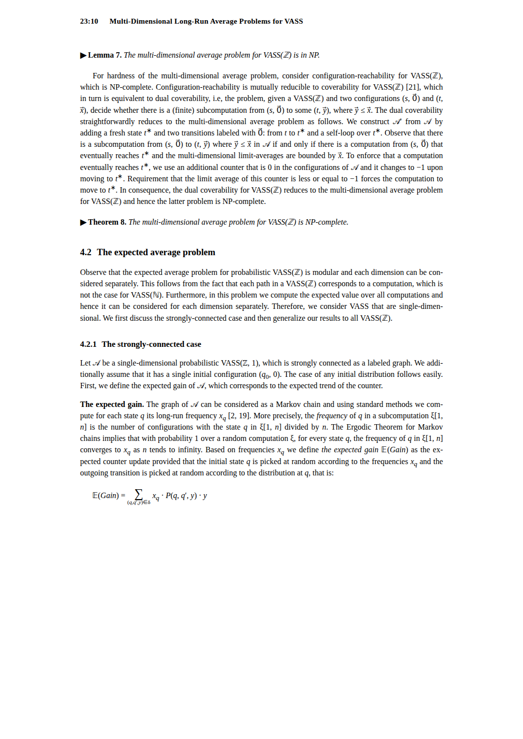23:10 Multi-Dimensional Long-Run Average Problems for VASS
▶ Lemma 7. The multi-dimensional average problem for VASS(ℤ) is in NP.
For hardness of the multi-dimensional average problem, consider configuration-reachability for VASS(ℤ), which is NP-complete. Configuration-reachability is mutually reducible to coverability for VASS(ℤ) [21], which in turn is equivalent to dual coverability, i.e, the problem, given a VASS(ℤ) and two configurations (s, 0⃗) and (t, x⃗), decide whether there is a (finite) subcomputation from (s, 0⃗) to some (t, y⃗), where y⃗ ≤ x⃗. The dual coverability straightforwardly reduces to the multi-dimensional average problem as follows. We construct 𝒜′ from 𝒜 by adding a fresh state t∗ and two transitions labeled with 0⃗: from t to t∗ and a self-loop over t∗. Observe that there is a subcomputation from (s, 0⃗) to (t, y⃗) where y⃗ ≤ x⃗ in 𝒜 if and only if there is a computation from (s, 0⃗) that eventually reaches t∗ and the multi-dimensional limit-averages are bounded by x⃗. To enforce that a computation eventually reaches t∗, we use an additional counter that is 0 in the configurations of 𝒜 and it changes to −1 upon moving to t∗. Requirement that the limit average of this counter is less or equal to −1 forces the computation to move to t∗. In consequence, the dual coverability for VASS(ℤ) reduces to the multi-dimensional average problem for VASS(ℤ) and hence the latter problem is NP-complete.
▶ Theorem 8. The multi-dimensional average problem for VASS(ℤ) is NP-complete.
4.2 The expected average problem
Observe that the expected average problem for probabilistic VASS(ℤ) is modular and each dimension can be considered separately. This follows from the fact that each path in a VASS(ℤ) corresponds to a computation, which is not the case for VASS(ℕ). Furthermore, in this problem we compute the expected value over all computations and hence it can be considered for each dimension separately. Therefore, we consider VASS that are single-dimensional. We first discuss the strongly-connected case and then generalize our results to all VASS(ℤ).
4.2.1 The strongly-connected case
Let 𝒜 be a single-dimensional probabilistic VASS(ℤ, 1), which is strongly connected as a labeled graph. We additionally assume that it has a single initial configuration (q0, 0). The case of any initial distribution follows easily. First, we define the expected gain of 𝒜, which corresponds to the expected trend of the counter.
The expected gain. The graph of 𝒜 can be considered as a Markov chain and using standard methods we compute for each state q its long-run frequency xq [2, 19]. More precisely, the frequency of q in a subcomputation ξ[1, n] is the number of configurations with the state q in ξ[1, n] divided by n. The Ergodic Theorem for Markov chains implies that with probability 1 over a random computation ξ, for every state q, the frequency of q in ξ[1, n] converges to xq as n tends to infinity. Based on frequencies xq we define the expected gain 𝔼(Gain) as the expected counter update provided that the initial state q is picked at random according to the frequencies xq and the outgoing transition is picked at random according to the distribution at q, that is:
𝔼(Gain) = ∑(q,q′,y)∈δ xq · P(q, q′, y) · y